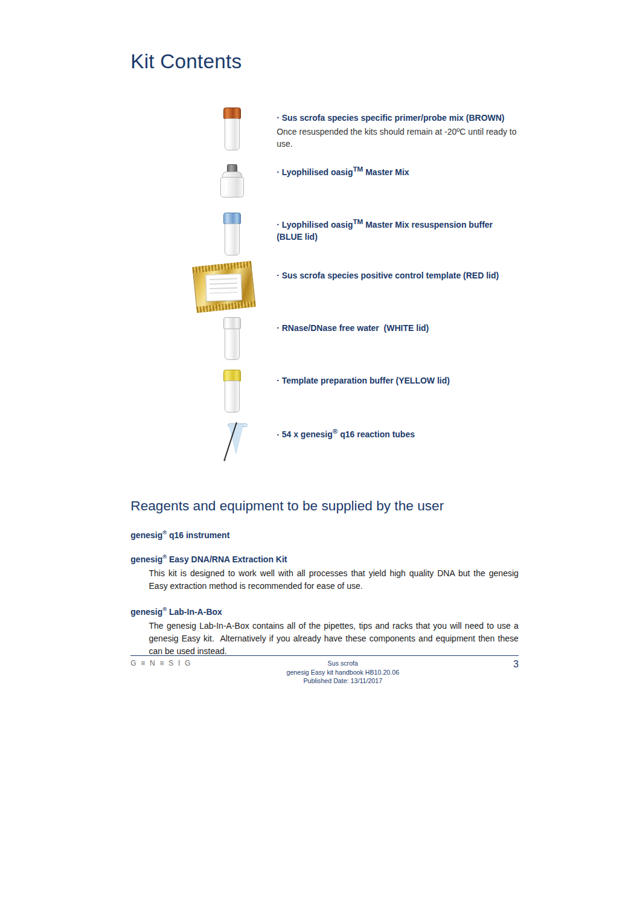Kit Contents
· Sus scrofa species specific primer/probe mix (BROWN) Once resuspended the kits should remain at -20ºC until ready to use.
· Lyophilised oasigTM Master Mix
· Lyophilised oasigTM Master Mix resuspension buffer (BLUE lid)
· Sus scrofa species positive control template (RED lid)
· RNase/DNase free water (WHITE lid)
· Template preparation buffer (YELLOW lid)
· 54 x genesig® q16 reaction tubes
Reagents and equipment to be supplied by the user
genesig® q16 instrument
genesig® Easy DNA/RNA Extraction Kit
This kit is designed to work well with all processes that yield high quality DNA but the genesig Easy extraction method is recommended for ease of use.
genesig® Lab-In-A-Box
The genesig Lab-In-A-Box contains all of the pipettes, tips and racks that you will need to use a genesig Easy kit. Alternatively if you already have these components and equipment then these can be used instead.
G ≡ N ≡ S I G
Sus scrofa
genesig Easy kit handbook HB10.20.06
Published Date: 13/11/2017
3